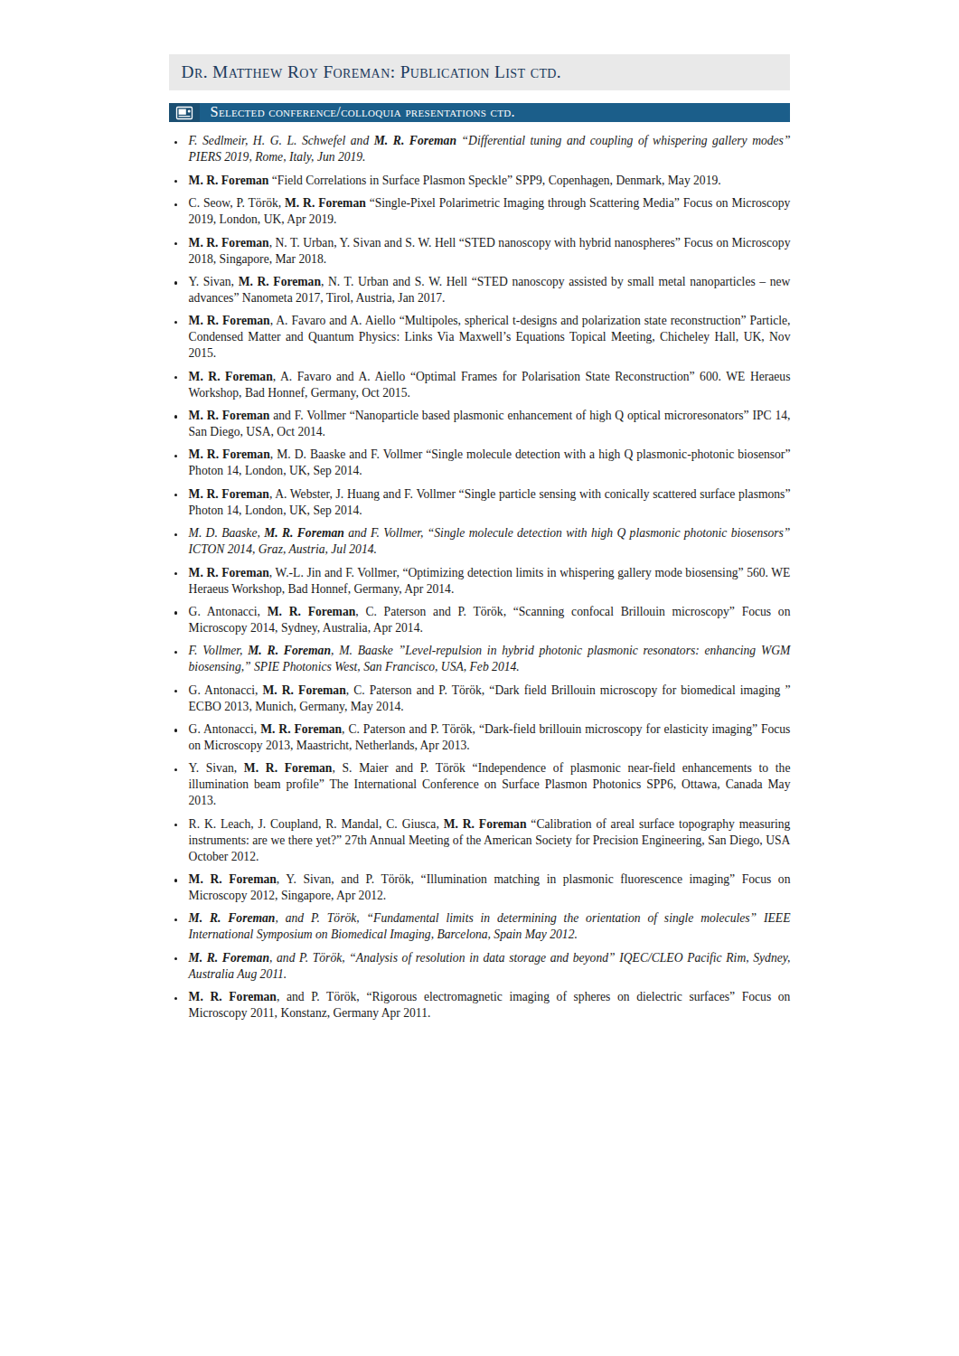Dr. Matthew Roy Foreman: Publication List ctd.
Selected conference/colloquia presentations ctd.
F. Sedlmeir, H. G. L. Schwefel and M. R. Foreman “Differential tuning and coupling of whispering gallery modes” PIERS 2019, Rome, Italy, Jun 2019.
M. R. Foreman “Field Correlations in Surface Plasmon Speckle” SPP9, Copenhagen, Denmark, May 2019.
C. Seow, P. Török, M. R. Foreman “Single-Pixel Polarimetric Imaging through Scattering Media” Focus on Microscopy 2019, London, UK, Apr 2019.
M. R. Foreman, N. T. Urban, Y. Sivan and S. W. Hell “STED nanoscopy with hybrid nanospheres” Focus on Microscopy 2018, Singapore, Mar 2018.
Y. Sivan, M. R. Foreman, N. T. Urban and S. W. Hell “STED nanoscopy assisted by small metal nanoparticles – new advances” Nanometa 2017, Tirol, Austria, Jan 2017.
M. R. Foreman, A. Favaro and A. Aiello “Multipoles, spherical t-designs and polarization state reconstruction” Particle, Condensed Matter and Quantum Physics: Links Via Maxwell’s Equations Topical Meeting, Chicheley Hall, UK, Nov 2015.
M. R. Foreman, A. Favaro and A. Aiello “Optimal Frames for Polarisation State Reconstruction” 600. WE Heraeus Workshop, Bad Honnef, Germany, Oct 2015.
M. R. Foreman and F. Vollmer “Nanoparticle based plasmonic enhancement of high Q optical microresonators” IPC 14, San Diego, USA, Oct 2014.
M. R. Foreman, M. D. Baaske and F. Vollmer “Single molecule detection with a high Q plasmonic-photonic biosensor” Photon 14, London, UK, Sep 2014.
M. R. Foreman, A. Webster, J. Huang and F. Vollmer “Single particle sensing with conically scattered surface plasmons” Photon 14, London, UK, Sep 2014.
M. D. Baaske, M. R. Foreman and F. Vollmer, “Single molecule detection with high Q plasmonic photonic biosensors” ICTON 2014, Graz, Austria, Jul 2014.
M. R. Foreman, W.-L. Jin and F. Vollmer, “Optimizing detection limits in whispering gallery mode biosensing” 560. WE Heraeus Workshop, Bad Honnef, Germany, Apr 2014.
G. Antonacci, M. R. Foreman, C. Paterson and P. Török, “Scanning confocal Brillouin microscopy” Focus on Microscopy 2014, Sydney, Australia, Apr 2014.
F. Vollmer, M. R. Foreman, M. Baaske ”Level-repulsion in hybrid photonic plasmonic resonators: enhancing WGM biosensing,” SPIE Photonics West, San Francisco, USA, Feb 2014.
G. Antonacci, M. R. Foreman, C. Paterson and P. Török, “Dark field Brillouin microscopy for biomedical imaging ” ECBO 2013, Munich, Germany, May 2014.
G. Antonacci, M. R. Foreman, C. Paterson and P. Török, “Dark-field brillouin microscopy for elasticity imaging” Focus on Microscopy 2013, Maastricht, Netherlands, Apr 2013.
Y. Sivan, M. R. Foreman, S. Maier and P. Török “Independence of plasmonic near-field enhancements to the illumination beam profile” The International Conference on Surface Plasmon Photonics SPP6, Ottawa, Canada May 2013.
R. K. Leach, J. Coupland, R. Mandal, C. Giusca, M. R. Foreman “Calibration of areal surface topography measuring instruments: are we there yet?” 27th Annual Meeting of the American Society for Precision Engineering, San Diego, USA October 2012.
M. R. Foreman, Y. Sivan, and P. Török, “Illumination matching in plasmonic fluorescence imaging” Focus on Microscopy 2012, Singapore, Apr 2012.
M. R. Foreman, and P. Török, “Fundamental limits in determining the orientation of single molecules” IEEE International Symposium on Biomedical Imaging, Barcelona, Spain May 2012.
M. R. Foreman, and P. Török, “Analysis of resolution in data storage and beyond” IQEC/CLEO Pacific Rim, Sydney, Australia Aug 2011.
M. R. Foreman, and P. Török, “Rigorous electromagnetic imaging of spheres on dielectric surfaces” Focus on Microscopy 2011, Konstanz, Germany Apr 2011.